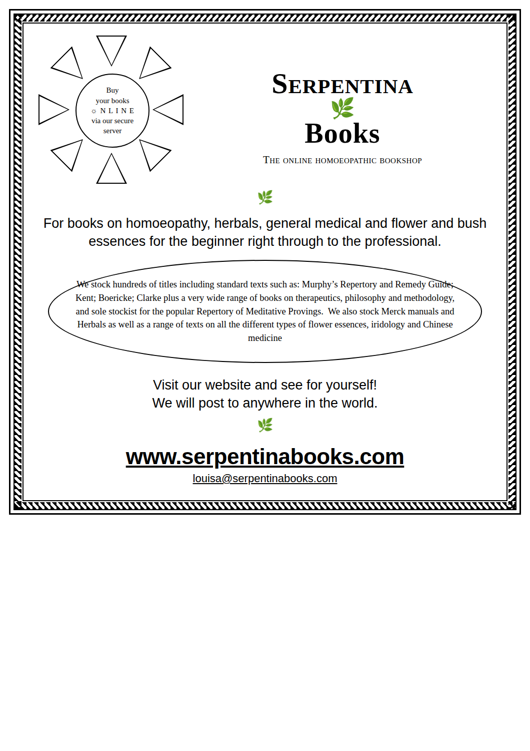Buy
your books
☼ N L I N E
via our secure
server
Serpentina
🌿
Books
The online homoeopathic bookshop
🌿
For books on homoeopathy, herbals, general medical and flower and bush essences for the beginner right through to the professional.
We stock hundreds of titles including standard texts such as: Murphy’s Repertory and Remedy Guide; Kent; Boericke; Clarke plus a very wide range of books on therapeutics, philosophy and methodology, and sole stockist for the popular Repertory of Meditative Provings. We also stock Merck manuals and Herbals as well as a range of texts on all the different types of flower essences, iridology and Chinese medicine
Visit our website and see for yourself!
We will post to anywhere in the world.
🌿
www.serpentinabooks.com
louisa@serpentinabooks.com